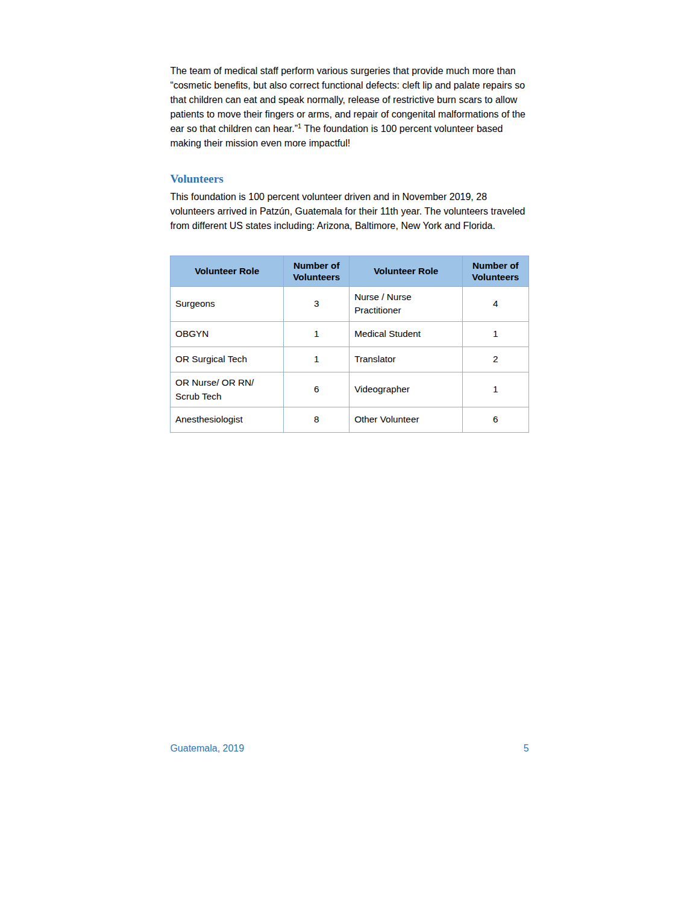The team of medical staff perform various surgeries that provide much more than “cosmetic benefits, but also correct functional defects: cleft lip and palate repairs so that children can eat and speak normally, release of restrictive burn scars to allow patients to move their fingers or arms, and repair of congenital malformations of the ear so that children can hear.”1 The foundation is 100 percent volunteer based making their mission even more impactful!
Volunteers
This foundation is 100 percent volunteer driven and in November 2019, 28 volunteers arrived in Patzún, Guatemala for their 11th year. The volunteers traveled from different US states including: Arizona, Baltimore, New York and Florida.
| Volunteer Role | Number of Volunteers | Volunteer Role | Number of Volunteers |
| --- | --- | --- | --- |
| Surgeons | 3 | Nurse / Nurse Practitioner | 4 |
| OBGYN | 1 | Medical Student | 1 |
| OR Surgical Tech | 1 | Translator | 2 |
| OR Nurse/ OR RN/ Scrub Tech | 6 | Videographer | 1 |
| Anesthesiologist | 8 | Other Volunteer | 6 |
Guatemala, 2019 5